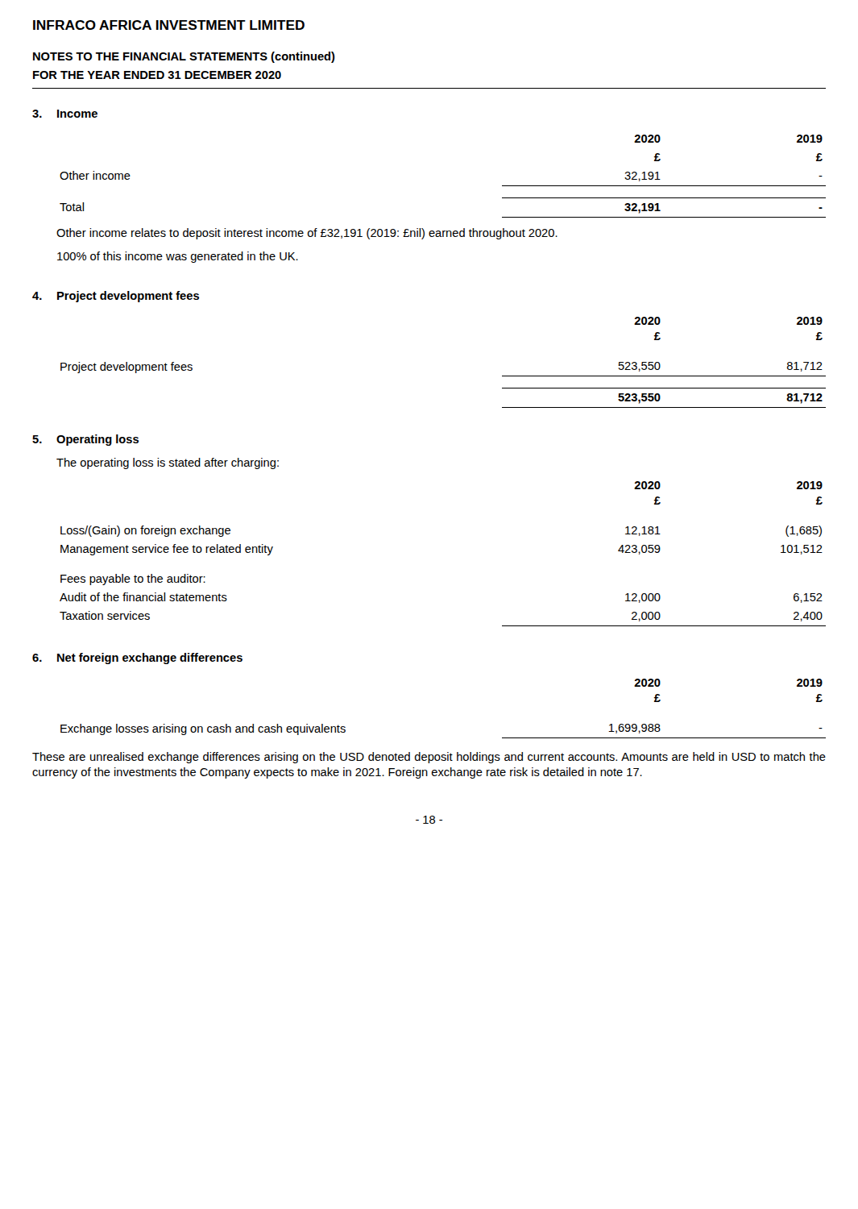INFRACO AFRICA INVESTMENT LIMITED
NOTES TO THE FINANCIAL STATEMENTS (continued)
FOR THE YEAR ENDED 31 DECEMBER 2020
3. Income
| | 2020 | 2019 |
| | £ | £ |
| Other income | 32,191 | - |
| Total | 32,191 | - |
Other income relates to deposit interest income of £32,191 (2019: £nil) earned throughout 2020.
100% of this income was generated in the UK.
4. Project development fees
| | 2020 £ | 2019 £ |
| Project development fees | 523,550 | 81,712 |
| | 523,550 | 81,712 |
5. Operating loss
The operating loss is stated after charging:
| | 2020 £ | 2019 £ |
| Loss/(Gain) on foreign exchange | 12,181 | (1,685) |
| Management service fee to related entity | 423,059 | 101,512 |
| Fees payable to the auditor: | | |
| Audit of the financial statements | 12,000 | 6,152 |
| Taxation services | 2,000 | 2,400 |
6. Net foreign exchange differences
| | 2020 £ | 2019 £ |
| Exchange losses arising on cash and cash equivalents | 1,699,988 | - |
These are unrealised exchange differences arising on the USD denoted deposit holdings and current accounts. Amounts are held in USD to match the currency of the investments the Company expects to make in 2021. Foreign exchange rate risk is detailed in note 17.
- 18 -